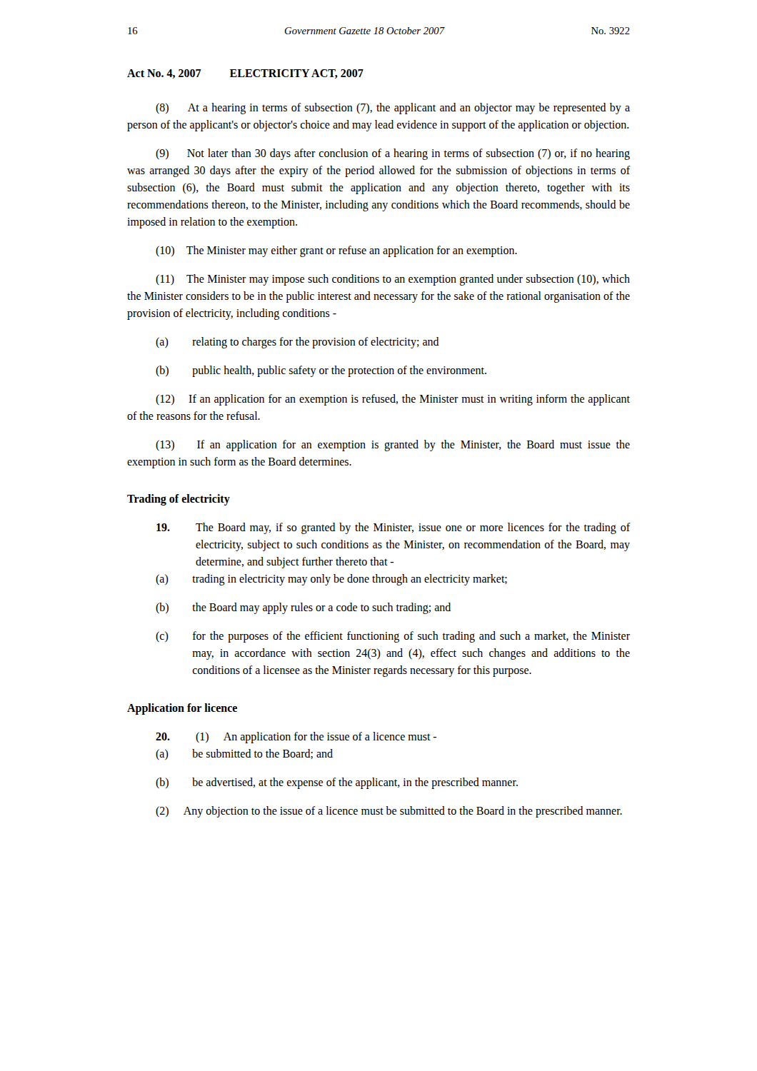16 Government Gazette 18 October 2007 No. 3922
Act No. 4, 2007 ELECTRICITY ACT, 2007
(8) At a hearing in terms of subsection (7), the applicant and an objector may be represented by a person of the applicant's or objector's choice and may lead evidence in support of the application or objection.
(9) Not later than 30 days after conclusion of a hearing in terms of subsection (7) or, if no hearing was arranged 30 days after the expiry of the period allowed for the submission of objections in terms of subsection (6), the Board must submit the application and any objection thereto, together with its recommendations thereon, to the Minister, including any conditions which the Board recommends, should be imposed in relation to the exemption.
(10) The Minister may either grant or refuse an application for an exemption.
(11) The Minister may impose such conditions to an exemption granted under subsection (10), which the Minister considers to be in the public interest and necessary for the sake of the rational organisation of the provision of electricity, including conditions -
(a) relating to charges for the provision of electricity; and
(b) public health, public safety or the protection of the environment.
(12) If an application for an exemption is refused, the Minister must in writing inform the applicant of the reasons for the refusal.
(13) If an application for an exemption is granted by the Minister, the Board must issue the exemption in such form as the Board determines.
Trading of electricity
19.
The Board may, if so granted by the Minister, issue one or more licences for the trading of electricity, subject to such conditions as the Minister, on recommendation of the Board, may determine, and subject further thereto that -
(a) trading in electricity may only be done through an electricity market;
(b) the Board may apply rules or a code to such trading; and
(c) for the purposes of the efficient functioning of such trading and such a market, the Minister may, in accordance with section 24(3) and (4), effect such changes and additions to the conditions of a licensee as the Minister regards necessary for this purpose.
Application for licence
20.
(1) An application for the issue of a licence must -
(a) be submitted to the Board; and
(b) be advertised, at the expense of the applicant, in the prescribed manner.
(2) Any objection to the issue of a licence must be submitted to the Board in the prescribed manner.